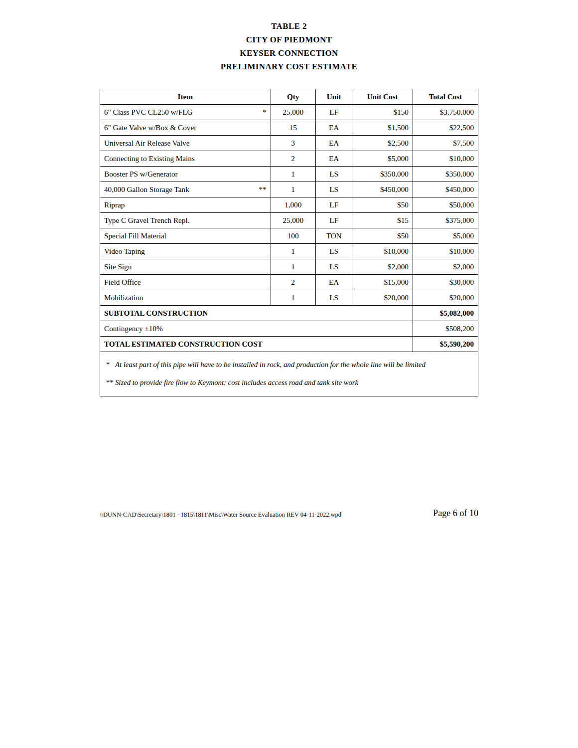TABLE 2
CITY OF PIEDMONT
KEYSER CONNECTION
PRELIMINARY COST ESTIMATE
| Item | Qty | Unit | Unit Cost | Total Cost |
| --- | --- | --- | --- | --- |
| 6" Class PVC CL250 w/FLG * | 25,000 | LF | $150 | $3,750,000 |
| 6" Gate Valve w/Box & Cover | 15 | EA | $1,500 | $22,500 |
| Universal Air Release Valve | 3 | EA | $2,500 | $7,500 |
| Connecting to Existing Mains | 2 | EA | $5,000 | $10,000 |
| Booster PS w/Generator | 1 | LS | $350,000 | $350,000 |
| 40,000 Gallon Storage Tank ** | 1 | LS | $450,000 | $450,000 |
| Riprap | 1,000 | LF | $50 | $50,000 |
| Type C Gravel Trench Repl. | 25,000 | LF | $15 | $375,000 |
| Special Fill Material | 100 | TON | $50 | $5,000 |
| Video Taping | 1 | LS | $10,000 | $10,000 |
| Site Sign | 1 | LS | $2,000 | $2,000 |
| Field Office | 2 | EA | $15,000 | $30,000 |
| Mobilization | 1 | LS | $20,000 | $20,000 |
| SUBTOTAL CONSTRUCTION | $5,082,000 |
| Contingency ±10% | $508,200 |
| TOTAL ESTIMATED CONSTRUCTION COST | $5,590,200 |
*At least part of this pipe will have to be installed in rock, and production for the whole line will be limited
**Sized to provide fire flow to Keymont; cost includes access road and tank site work
\\DUNN-CAD\Secretary\1801 - 1815\1811\Misc\Water Source Evaluation REV 04-11-2022.wpd
Page 6 of 10